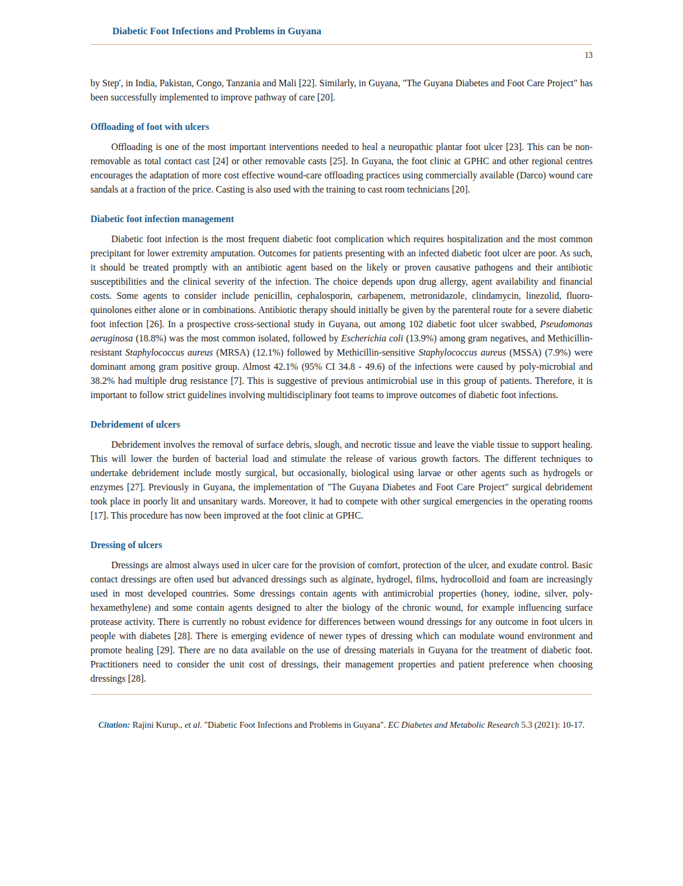Diabetic Foot Infections and Problems in Guyana
13
by Step', in India, Pakistan, Congo, Tanzania and Mali [22]. Similarly, in Guyana, "The Guyana Diabetes and Foot Care Project" has been successfully implemented to improve pathway of care [20].
Offloading of foot with ulcers
Offloading is one of the most important interventions needed to heal a neuropathic plantar foot ulcer [23]. This can be non-removable as total contact cast [24] or other removable casts [25]. In Guyana, the foot clinic at GPHC and other regional centres encourages the adaptation of more cost effective wound-care offloading practices using commercially available (Darco) wound care sandals at a fraction of the price. Casting is also used with the training to cast room technicians [20].
Diabetic foot infection management
Diabetic foot infection is the most frequent diabetic foot complication which requires hospitalization and the most common precipitant for lower extremity amputation. Outcomes for patients presenting with an infected diabetic foot ulcer are poor. As such, it should be treated promptly with an antibiotic agent based on the likely or proven causative pathogens and their antibiotic susceptibilities and the clinical severity of the infection. The choice depends upon drug allergy, agent availability and financial costs. Some agents to consider include penicillin, cephalosporin, carbapenem, metronidazole, clindamycin, linezolid, fluoro-quinolones either alone or in combinations. Antibiotic therapy should initially be given by the parenteral route for a severe diabetic foot infection [26]. In a prospective cross-sectional study in Guyana, out among 102 diabetic foot ulcer swabbed, Pseudomonas aeruginosa (18.8%) was the most common isolated, followed by Escherichia coli (13.9%) among gram negatives, and Methicillin-resistant Staphylococcus aureus (MRSA) (12.1%) followed by Methicillin-sensitive Staphylococcus aureus (MSSA) (7.9%) were dominant among gram positive group. Almost 42.1% (95% CI 34.8 - 49.6) of the infections were caused by poly-microbial and 38.2% had multiple drug resistance [7]. This is suggestive of previous antimicrobial use in this group of patients. Therefore, it is important to follow strict guidelines involving multidisciplinary foot teams to improve outcomes of diabetic foot infections.
Debridement of ulcers
Debridement involves the removal of surface debris, slough, and necrotic tissue and leave the viable tissue to support healing. This will lower the burden of bacterial load and stimulate the release of various growth factors. The different techniques to undertake debridement include mostly surgical, but occasionally, biological using larvae or other agents such as hydrogels or enzymes [27]. Previously in Guyana, the implementation of "The Guyana Diabetes and Foot Care Project" surgical debridement took place in poorly lit and unsanitary wards. Moreover, it had to compete with other surgical emergencies in the operating rooms [17]. This procedure has now been improved at the foot clinic at GPHC.
Dressing of ulcers
Dressings are almost always used in ulcer care for the provision of comfort, protection of the ulcer, and exudate control. Basic contact dressings are often used but advanced dressings such as alginate, hydrogel, films, hydrocolloid and foam are increasingly used in most developed countries. Some dressings contain agents with antimicrobial properties (honey, iodine, silver, poly-hexamethylene) and some contain agents designed to alter the biology of the chronic wound, for example influencing surface protease activity. There is currently no robust evidence for differences between wound dressings for any outcome in foot ulcers in people with diabetes [28]. There is emerging evidence of newer types of dressing which can modulate wound environment and promote healing [29]. There are no data available on the use of dressing materials in Guyana for the treatment of diabetic foot. Practitioners need to consider the unit cost of dressings, their management properties and patient preference when choosing dressings [28].
Citation: Rajini Kurup., et al. "Diabetic Foot Infections and Problems in Guyana". EC Diabetes and Metabolic Research 5.3 (2021): 10-17.